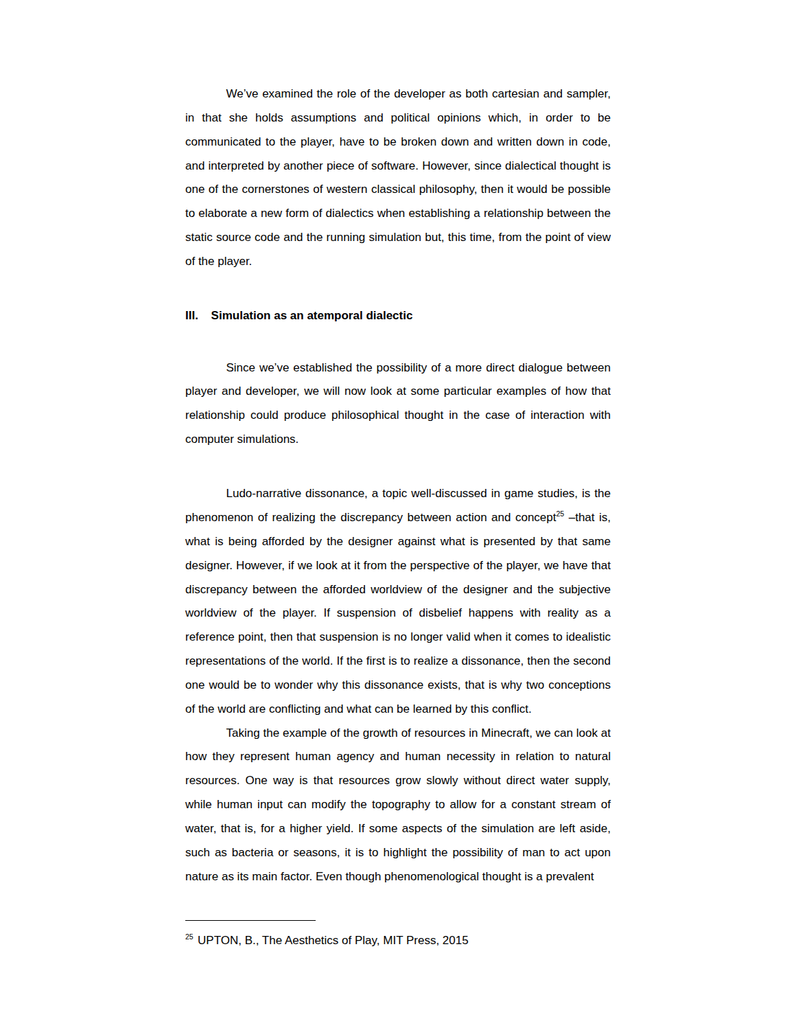We’ve examined the role of the developer as both cartesian and sampler, in that she holds assumptions and political opinions which, in order to be communicated to the player, have to be broken down and written down in code, and interpreted by another piece of software. However, since dialectical thought is one of the cornerstones of western classical philosophy, then it would be possible to elaborate a new form of dialectics when establishing a relationship between the static source code and the running simulation but, this time, from the point of view of the player.
III. Simulation as an atemporal dialectic
Since we’ve established the possibility of a more direct dialogue between player and developer, we will now look at some particular examples of how that relationship could produce philosophical thought in the case of interaction with computer simulations.
Ludo-narrative dissonance, a topic well-discussed in game studies, is the phenomenon of realizing the discrepancy between action and concept25 –that is, what is being afforded by the designer against what is presented by that same designer. However, if we look at it from the perspective of the player, we have that discrepancy between the afforded worldview of the designer and the subjective worldview of the player. If suspension of disbelief happens with reality as a reference point, then that suspension is no longer valid when it comes to idealistic representations of the world. If the first is to realize a dissonance, then the second one would be to wonder why this dissonance exists, that is why two conceptions of the world are conflicting and what can be learned by this conflict.
Taking the example of the growth of resources in Minecraft, we can look at how they represent human agency and human necessity in relation to natural resources. One way is that resources grow slowly without direct water supply, while human input can modify the topography to allow for a constant stream of water, that is, for a higher yield. If some aspects of the simulation are left aside, such as bacteria or seasons, it is to highlight the possibility of man to act upon nature as its main factor. Even though phenomenological thought is a prevalent
25 UPTON, B., The Aesthetics of Play, MIT Press, 2015